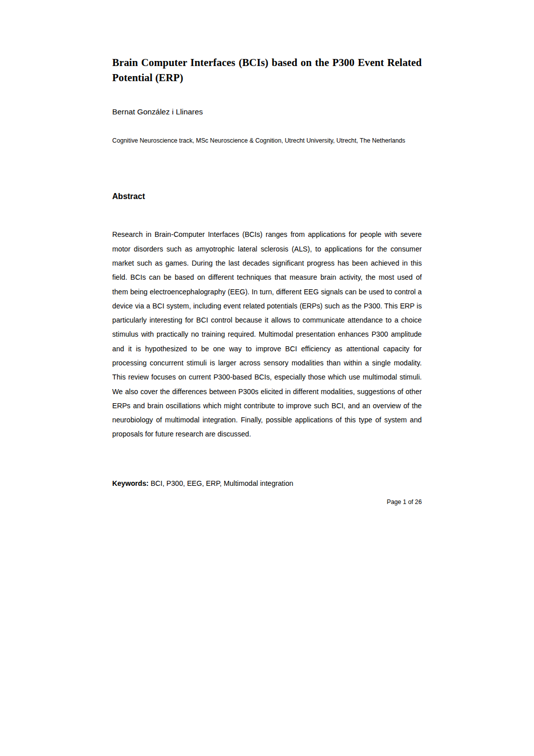Brain Computer Interfaces (BCIs) based on the P300 Event Related Potential (ERP)
Bernat González i Llinares
Cognitive Neuroscience track, MSc Neuroscience & Cognition, Utrecht University, Utrecht, The Netherlands
Abstract
Research in Brain-Computer Interfaces (BCIs) ranges from applications for people with severe motor disorders such as amyotrophic lateral sclerosis (ALS), to applications for the consumer market such as games. During the last decades significant progress has been achieved in this field. BCIs can be based on different techniques that measure brain activity, the most used of them being electroencephalography (EEG). In turn, different EEG signals can be used to control a device via a BCI system, including event related potentials (ERPs) such as the P300. This ERP is particularly interesting for BCI control because it allows to communicate attendance to a choice stimulus with practically no training required. Multimodal presentation enhances P300 amplitude and it is hypothesized to be one way to improve BCI efficiency as attentional capacity for processing concurrent stimuli is larger across sensory modalities than within a single modality. This review focuses on current P300-based BCIs, especially those which use multimodal stimuli. We also cover the differences between P300s elicited in different modalities, suggestions of other ERPs and brain oscillations which might contribute to improve such BCI, and an overview of the neurobiology of multimodal integration. Finally, possible applications of this type of system and proposals for future research are discussed.
Keywords: BCI, P300, EEG, ERP, Multimodal integration
Page 1 of 26